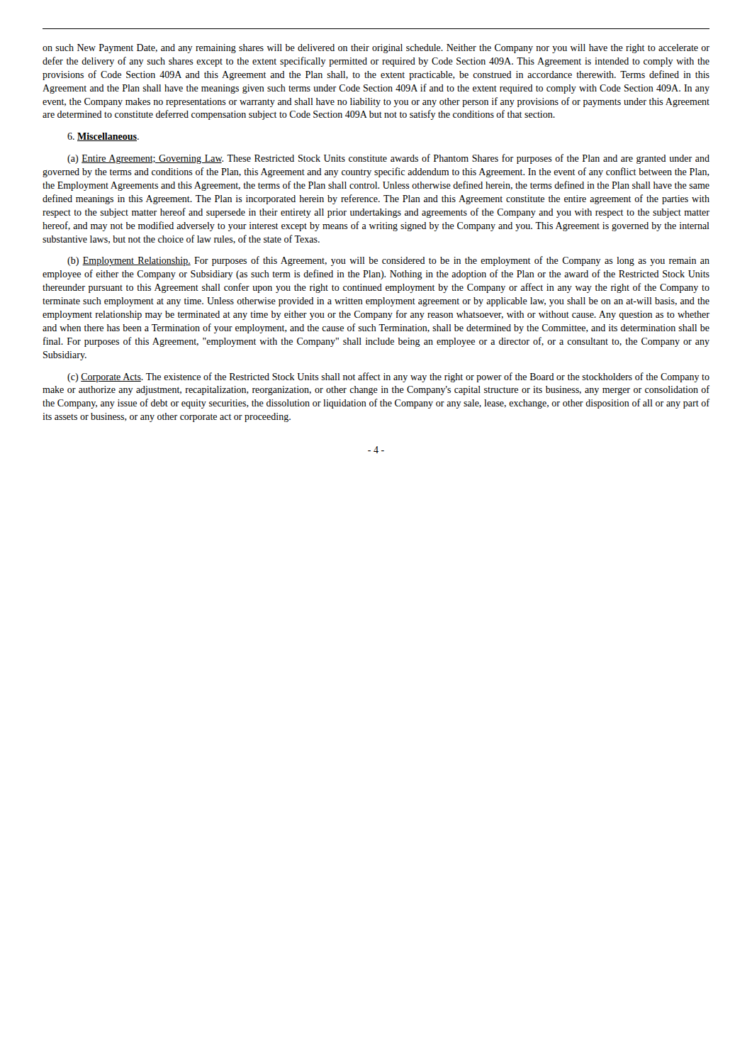on such New Payment Date, and any remaining shares will be delivered on their original schedule. Neither the Company nor you will have the right to accelerate or defer the delivery of any such shares except to the extent specifically permitted or required by Code Section 409A. This Agreement is intended to comply with the provisions of Code Section 409A and this Agreement and the Plan shall, to the extent practicable, be construed in accordance therewith. Terms defined in this Agreement and the Plan shall have the meanings given such terms under Code Section 409A if and to the extent required to comply with Code Section 409A. In any event, the Company makes no representations or warranty and shall have no liability to you or any other person if any provisions of or payments under this Agreement are determined to constitute deferred compensation subject to Code Section 409A but not to satisfy the conditions of that section.
6. Miscellaneous.
(a) Entire Agreement; Governing Law. These Restricted Stock Units constitute awards of Phantom Shares for purposes of the Plan and are granted under and governed by the terms and conditions of the Plan, this Agreement and any country specific addendum to this Agreement. In the event of any conflict between the Plan, the Employment Agreements and this Agreement, the terms of the Plan shall control. Unless otherwise defined herein, the terms defined in the Plan shall have the same defined meanings in this Agreement. The Plan is incorporated herein by reference. The Plan and this Agreement constitute the entire agreement of the parties with respect to the subject matter hereof and supersede in their entirety all prior undertakings and agreements of the Company and you with respect to the subject matter hereof, and may not be modified adversely to your interest except by means of a writing signed by the Company and you. This Agreement is governed by the internal substantive laws, but not the choice of law rules, of the state of Texas.
(b) Employment Relationship. For purposes of this Agreement, you will be considered to be in the employment of the Company as long as you remain an employee of either the Company or Subsidiary (as such term is defined in the Plan). Nothing in the adoption of the Plan or the award of the Restricted Stock Units thereunder pursuant to this Agreement shall confer upon you the right to continued employment by the Company or affect in any way the right of the Company to terminate such employment at any time. Unless otherwise provided in a written employment agreement or by applicable law, you shall be on an at-will basis, and the employment relationship may be terminated at any time by either you or the Company for any reason whatsoever, with or without cause. Any question as to whether and when there has been a Termination of your employment, and the cause of such Termination, shall be determined by the Committee, and its determination shall be final. For purposes of this Agreement, "employment with the Company" shall include being an employee or a director of, or a consultant to, the Company or any Subsidiary.
(c) Corporate Acts. The existence of the Restricted Stock Units shall not affect in any way the right or power of the Board or the stockholders of the Company to make or authorize any adjustment, recapitalization, reorganization, or other change in the Company's capital structure or its business, any merger or consolidation of the Company, any issue of debt or equity securities, the dissolution or liquidation of the Company or any sale, lease, exchange, or other disposition of all or any part of its assets or business, or any other corporate act or proceeding.
- 4 -